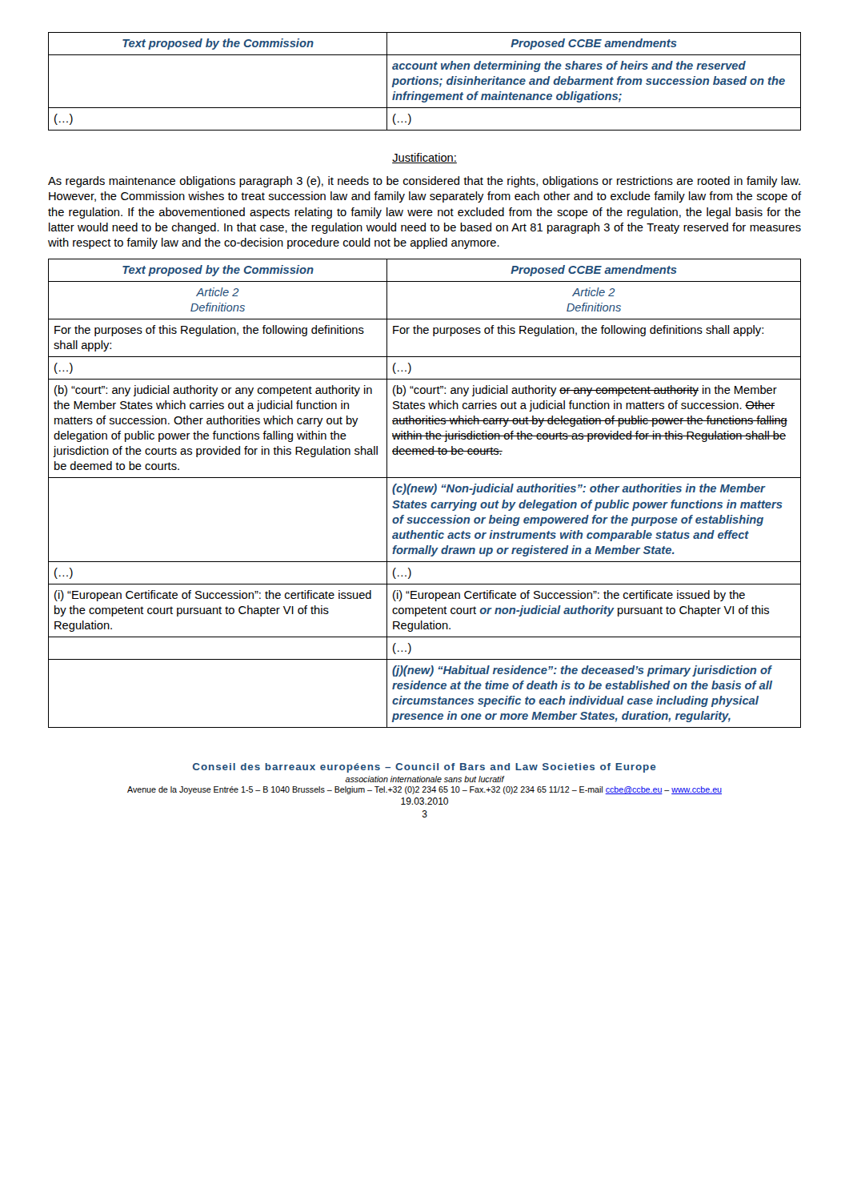| Text proposed by the Commission | Proposed CCBE amendments |
| --- | --- |
| | account when determining the shares of heirs and the reserved portions; disinheritance and debarment from succession based on the infringement of maintenance obligations; |
| (…) | (…) |
Justification:
As regards maintenance obligations paragraph 3 (e), it needs to be considered that the rights, obligations or restrictions are rooted in family law. However, the Commission wishes to treat succession law and family law separately from each other and to exclude family law from the scope of the regulation. If the abovementioned aspects relating to family law were not excluded from the scope of the regulation, the legal basis for the latter would need to be changed. In that case, the regulation would need to be based on Art 81 paragraph 3 of the Treaty reserved for measures with respect to family law and the co-decision procedure could not be applied anymore.
| Text proposed by the Commission | Proposed CCBE amendments |
| --- | --- |
| Article 2 Definitions | Article 2 Definitions |
| For the purposes of this Regulation, the following definitions shall apply: | For the purposes of this Regulation, the following definitions shall apply: |
| (…) | (…) |
| (b) “court”: any judicial authority or any competent authority in the Member States which carries out a judicial function in matters of succession. Other authorities which carry out by delegation of public power the functions falling within the jurisdiction of the courts as provided for in this Regulation shall be deemed to be courts. | (b) “court”: any judicial authority or any competent authority in the Member States which carries out a judicial function in matters of succession. Other authorities which carry out by delegation of public power the functions falling within the jurisdiction of the courts as provided for in this Regulation shall be deemed to be courts. |
| | (c)(new) “Non-judicial authorities”: other authorities in the Member States carrying out by delegation of public power functions in matters of succession or being empowered for the purpose of establishing authentic acts or instruments with comparable status and effect formally drawn up or registered in a Member State. |
| (…) | (…) |
| (i) “European Certificate of Succession”: the certificate issued by the competent court pursuant to Chapter VI of this Regulation. | (i) “European Certificate of Succession”: the certificate issued by the competent court or non-judicial authority pursuant to Chapter VI of this Regulation. |
| | (…) |
| | (j)(new) “Habitual residence”: the deceased’s primary jurisdiction of residence at the time of death is to be established on the basis of all circumstances specific to each individual case including physical presence in one or more Member States, duration, regularity, |
Conseil des barreaux européens – Council of Bars and Law Societies of Europe
association internationale sans but lucratif
Avenue de la Joyeuse Entrée 1-5 – B 1040 Brussels – Belgium – Tel.+32 (0)2 234 65 10 – Fax.+32 (0)2 234 65 11/12 – E-mail ccbe@ccbe.eu – www.ccbe.eu
19.03.2010
3